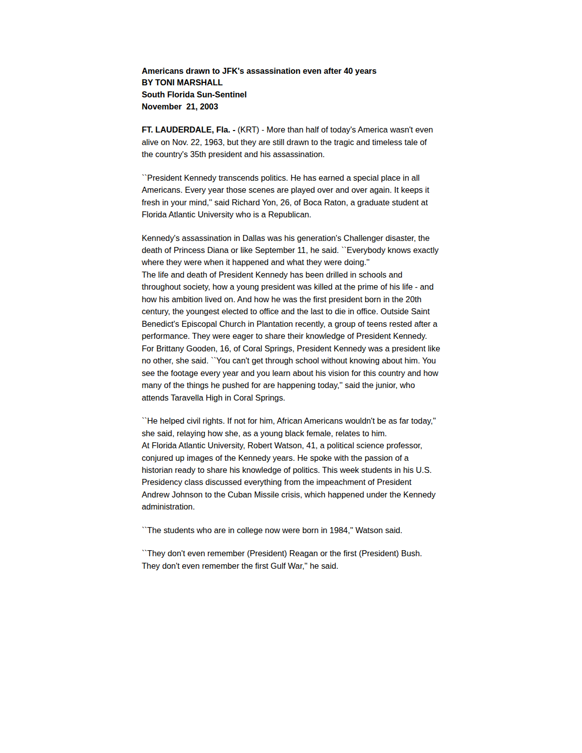Americans drawn to JFK's assassination even after 40 years
BY TONI MARSHALL
South Florida Sun-Sentinel
November 21, 2003
FT. LAUDERDALE, Fla. - (KRT) - More than half of today's America wasn't even alive on Nov. 22, 1963, but they are still drawn to the tragic and timeless tale of the country's 35th president and his assassination.
``President Kennedy transcends politics. He has earned a special place in all Americans. Every year those scenes are played over and over again. It keeps it fresh in your mind,'' said Richard Yon, 26, of Boca Raton, a graduate student at Florida Atlantic University who is a Republican.
Kennedy's assassination in Dallas was his generation's Challenger disaster, the death of Princess Diana or like September 11, he said. ``Everybody knows exactly where they were when it happened and what they were doing.''
The life and death of President Kennedy has been drilled in schools and throughout society, how a young president was killed at the prime of his life - and how his ambition lived on. And how he was the first president born in the 20th century, the youngest elected to office and the last to die in office. Outside Saint Benedict's Episcopal Church in Plantation recently, a group of teens rested after a performance. They were eager to share their knowledge of President Kennedy. For Brittany Gooden, 16, of Coral Springs, President Kennedy was a president like no other, she said. ``You can't get through school without knowing about him. You see the footage every year and you learn about his vision for this country and how many of the things he pushed for are happening today,'' said the junior, who attends Taravella High in Coral Springs.
``He helped civil rights. If not for him, African Americans wouldn't be as far today,'' she said, relaying how she, as a young black female, relates to him.
At Florida Atlantic University, Robert Watson, 41, a political science professor, conjured up images of the Kennedy years. He spoke with the passion of a historian ready to share his knowledge of politics. This week students in his U.S. Presidency class discussed everything from the impeachment of President Andrew Johnson to the Cuban Missile crisis, which happened under the Kennedy administration.
``The students who are in college now were born in 1984,'' Watson said.
``They don't even remember (President) Reagan or the first (President) Bush. They don't even remember the first Gulf War,'' he said.